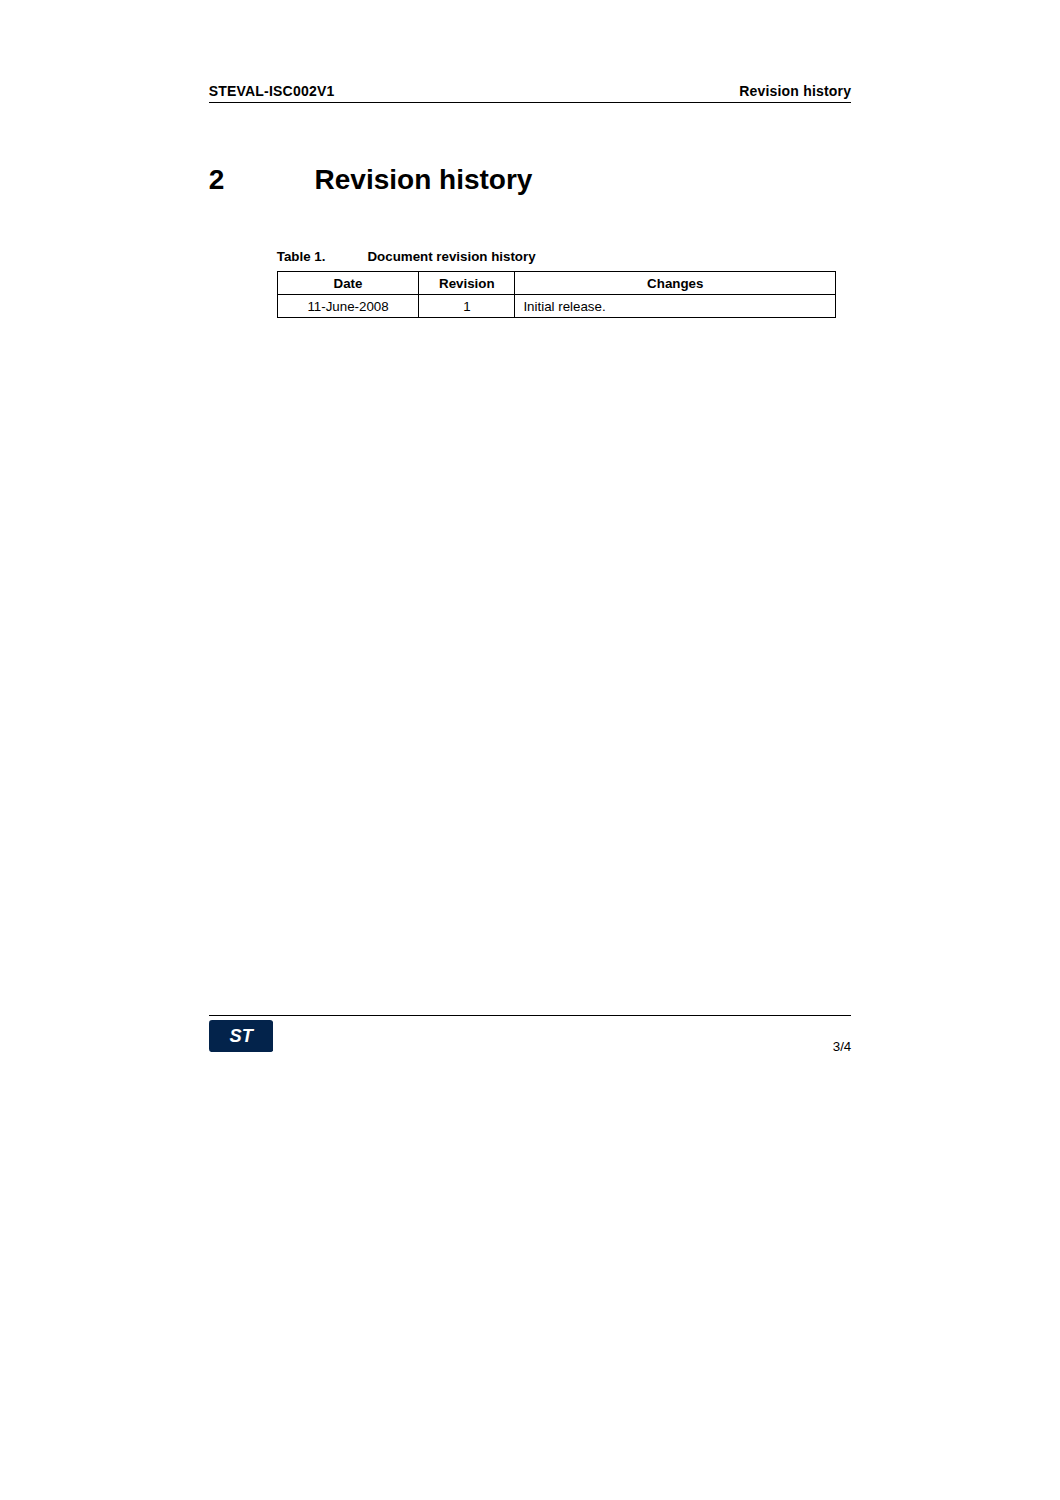STEVAL-ISC002V1
Revision history
2 Revision history
Table 1. Document revision history
| Date | Revision | Changes |
| --- | --- | --- |
| 11-June-2008 | 1 | Initial release. |
ST
3/4